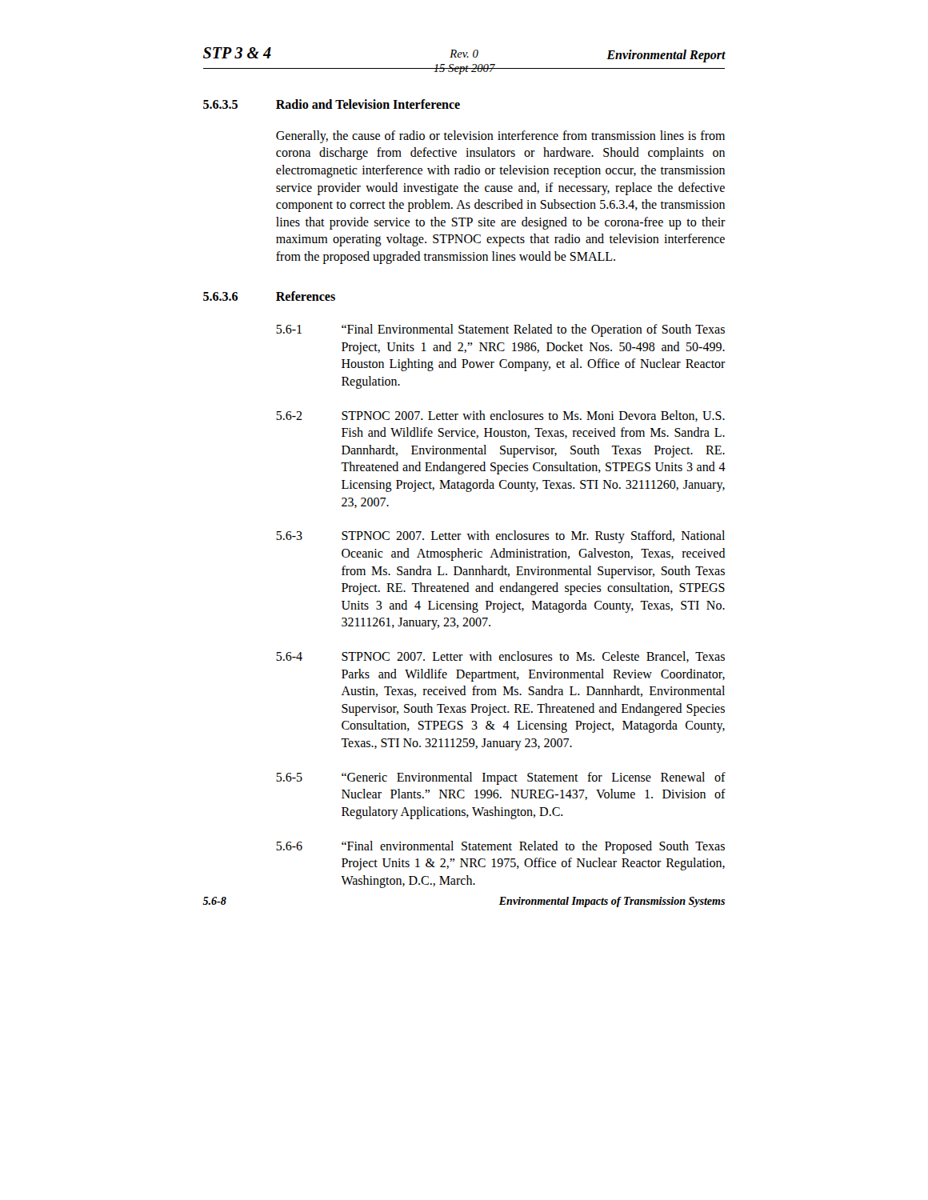Rev. 0
15 Sept 2007
STP 3 & 4
Environmental Report
5.6.3.5 Radio and Television Interference
Generally, the cause of radio or television interference from transmission lines is from corona discharge from defective insulators or hardware. Should complaints on electromagnetic interference with radio or television reception occur, the transmission service provider would investigate the cause and, if necessary, replace the defective component to correct the problem. As described in Subsection 5.6.3.4, the transmission lines that provide service to the STP site are designed to be corona-free up to their maximum operating voltage. STPNOC expects that radio and television interference from the proposed upgraded transmission lines would be SMALL.
5.6.3.6 References
5.6-1
“Final Environmental Statement Related to the Operation of South Texas Project, Units 1 and 2,” NRC 1986, Docket Nos. 50-498 and 50-499. Houston Lighting and Power Company, et al. Office of Nuclear Reactor Regulation.
5.6-2
STPNOC 2007. Letter with enclosures to Ms. Moni Devora Belton, U.S. Fish and Wildlife Service, Houston, Texas, received from Ms. Sandra L. Dannhardt, Environmental Supervisor, South Texas Project. RE. Threatened and Endangered Species Consultation, STPEGS Units 3 and 4 Licensing Project, Matagorda County, Texas. STI No. 32111260, January, 23, 2007.
5.6-3
STPNOC 2007. Letter with enclosures to Mr. Rusty Stafford, National Oceanic and Atmospheric Administration, Galveston, Texas, received from Ms. Sandra L. Dannhardt, Environmental Supervisor, South Texas Project. RE. Threatened and endangered species consultation, STPEGS Units 3 and 4 Licensing Project, Matagorda County, Texas, STI No. 32111261, January, 23, 2007.
5.6-4
STPNOC 2007. Letter with enclosures to Ms. Celeste Brancel, Texas Parks and Wildlife Department, Environmental Review Coordinator, Austin, Texas, received from Ms. Sandra L. Dannhardt, Environmental Supervisor, South Texas Project. RE. Threatened and Endangered Species Consultation, STPEGS 3 & 4 Licensing Project, Matagorda County, Texas., STI No. 32111259, January 23, 2007.
5.6-5
“Generic Environmental Impact Statement for License Renewal of Nuclear Plants.” NRC 1996. NUREG-1437, Volume 1. Division of Regulatory Applications, Washington, D.C.
5.6-6
“Final environmental Statement Related to the Proposed South Texas Project Units 1 & 2,” NRC 1975, Office of Nuclear Reactor Regulation, Washington, D.C., March.
5.6-8
Environmental Impacts of Transmission Systems